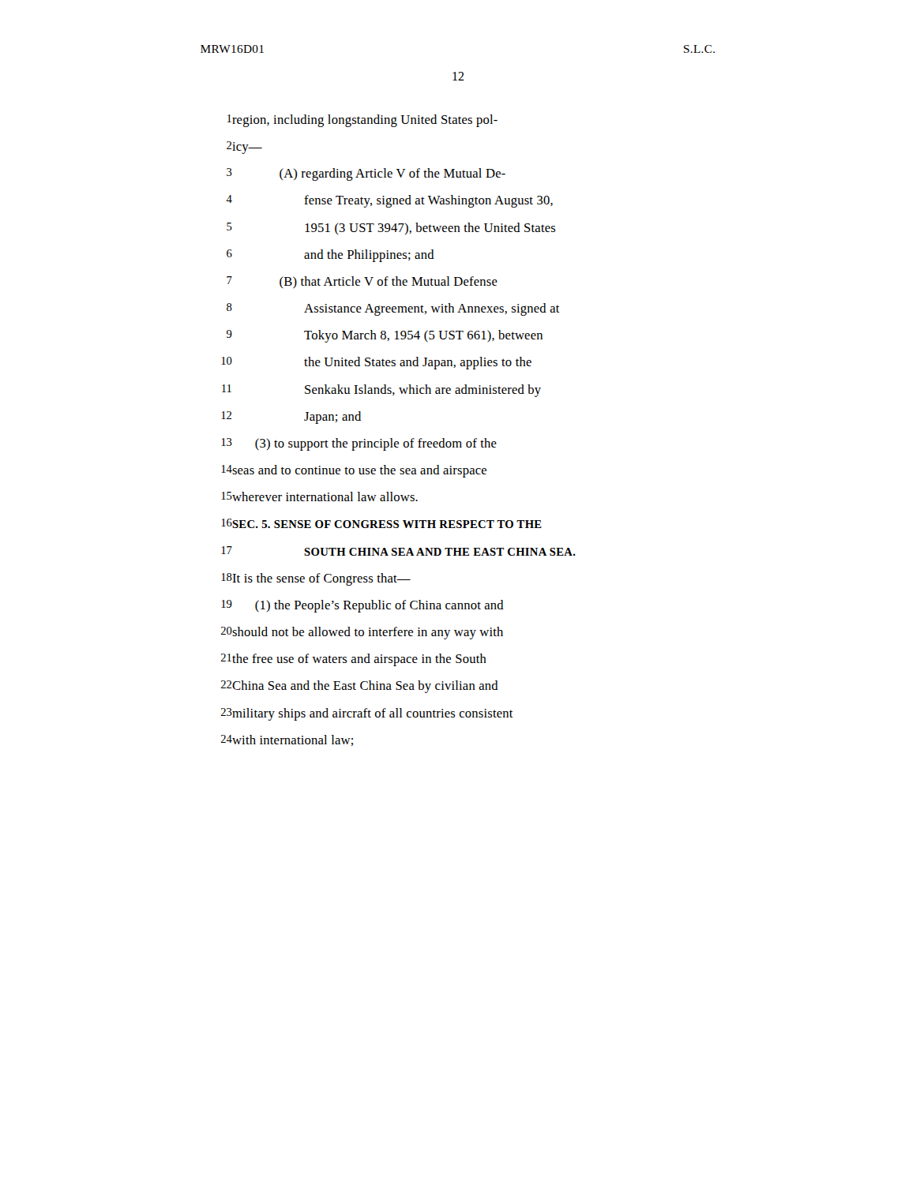MRW16D01 S.L.C.
12
| 1 | region, including longstanding United States pol- |
| 2 | icy— |
| 3 | (A) regarding Article V of the Mutual De- |
| 4 | fense Treaty, signed at Washington August 30, |
| 5 | 1951 (3 UST 3947), between the United States |
| 6 | and the Philippines; and |
| 7 | (B) that Article V of the Mutual Defense |
| 8 | Assistance Agreement, with Annexes, signed at |
| 9 | Tokyo March 8, 1954 (5 UST 661), between |
| 10 | the United States and Japan, applies to the |
| 11 | Senkaku Islands, which are administered by |
| 12 | Japan; and |
| 13 | (3) to support the principle of freedom of the |
| 14 | seas and to continue to use the sea and airspace |
| 15 | wherever international law allows. |
| 16 | SEC. 5. SENSE OF CONGRESS WITH RESPECT TO THE |
| 17 | SOUTH CHINA SEA AND THE EAST CHINA SEA. |
| 18 | It is the sense of Congress that— |
| 19 | (1) the People’s Republic of China cannot and |
| 20 | should not be allowed to interfere in any way with |
| 21 | the free use of waters and airspace in the South |
| 22 | China Sea and the East China Sea by civilian and |
| 23 | military ships and aircraft of all countries consistent |
| 24 | with international law; |